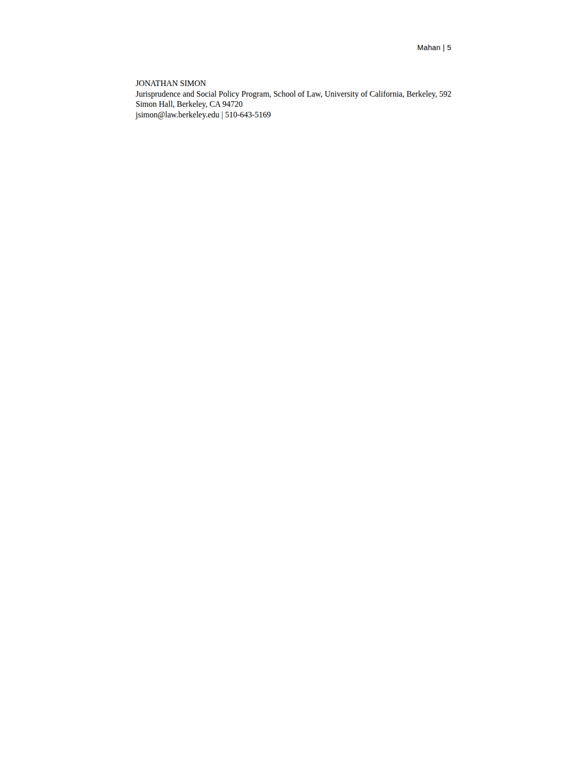Mahan | 5
JONATHAN SIMON Jurisprudence and Social Policy Program, School of Law, University of California, Berkeley, 592 Simon Hall, Berkeley, CA 94720 jsimon@law.berkeley.edu | 510-643-5169